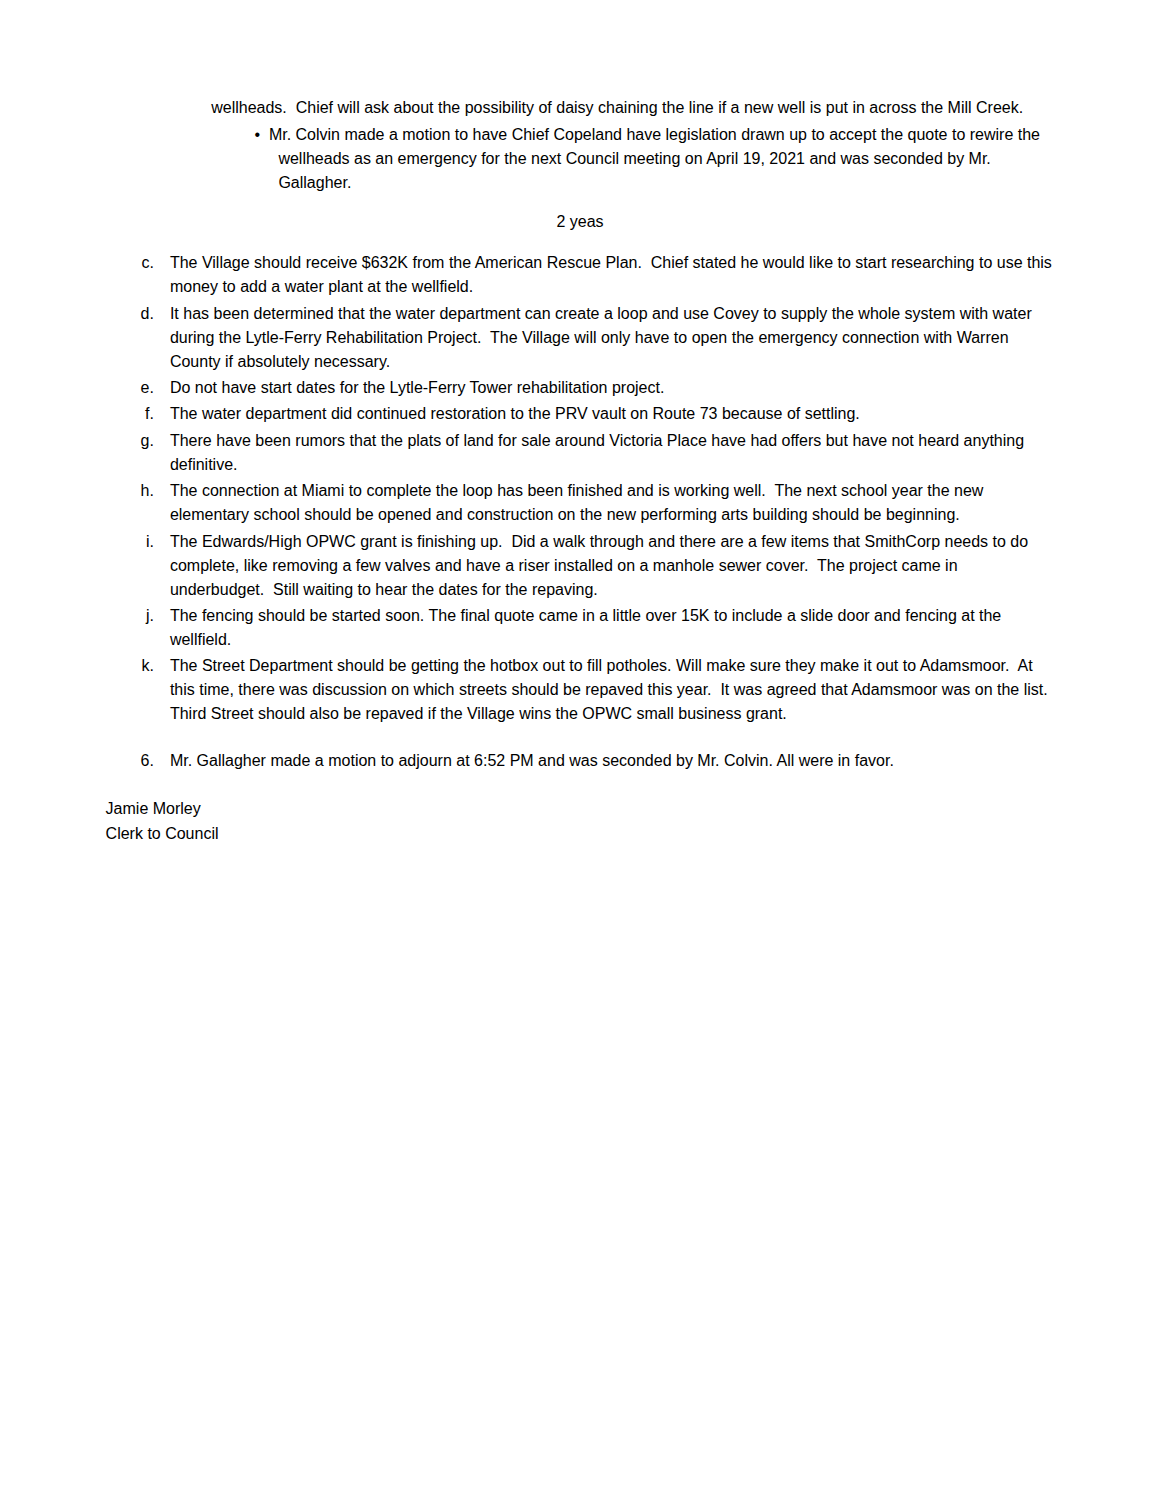wellheads. Chief will ask about the possibility of daisy chaining the line if a new well is put in across the Mill Creek.
• Mr. Colvin made a motion to have Chief Copeland have legislation drawn up to accept the quote to rewire the wellheads as an emergency for the next Council meeting on April 19, 2021 and was seconded by Mr. Gallagher.
2 yeas
The Village should receive $632K from the American Rescue Plan. Chief stated he would like to start researching to use this money to add a water plant at the wellfield.
It has been determined that the water department can create a loop and use Covey to supply the whole system with water during the Lytle-Ferry Rehabilitation Project. The Village will only have to open the emergency connection with Warren County if absolutely necessary.
Do not have start dates for the Lytle-Ferry Tower rehabilitation project.
The water department did continued restoration to the PRV vault on Route 73 because of settling.
There have been rumors that the plats of land for sale around Victoria Place have had offers but have not heard anything definitive.
The connection at Miami to complete the loop has been finished and is working well. The next school year the new elementary school should be opened and construction on the new performing arts building should be beginning.
The Edwards/High OPWC grant is finishing up. Did a walk through and there are a few items that SmithCorp needs to do complete, like removing a few valves and have a riser installed on a manhole sewer cover. The project came in underbudget. Still waiting to hear the dates for the repaving.
The fencing should be started soon. The final quote came in a little over 15K to include a slide door and fencing at the wellfield.
The Street Department should be getting the hotbox out to fill potholes. Will make sure they make it out to Adamsmoor. At this time, there was discussion on which streets should be repaved this year. It was agreed that Adamsmoor was on the list. Third Street should also be repaved if the Village wins the OPWC small business grant.
Mr. Gallagher made a motion to adjourn at 6:52 PM and was seconded by Mr. Colvin. All were in favor.
Jamie Morley
Clerk to Council